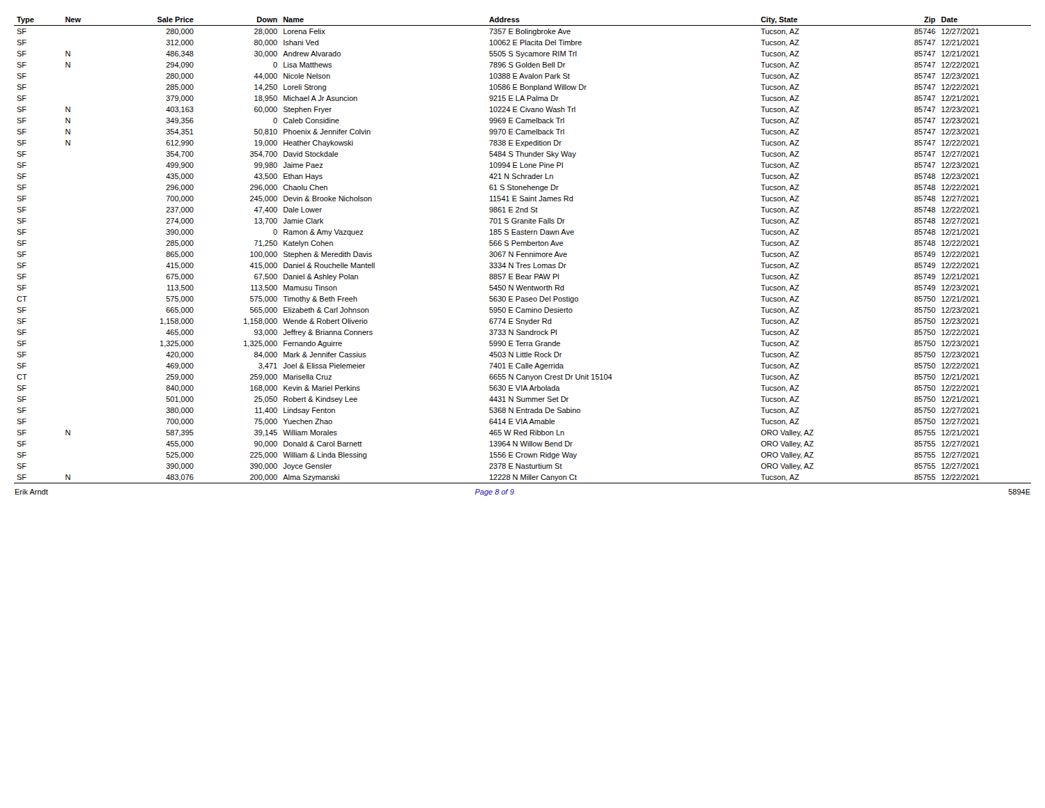| Type | New | Sale Price | Down | Name | Address | City, State | Zip | Date |
| --- | --- | --- | --- | --- | --- | --- | --- | --- |
| SF | | 280,000 | 28,000 | Lorena Felix | 7357 E Bolingbroke Ave | Tucson, AZ | 85746 | 12/27/2021 |
| SF | | 312,000 | 80,000 | Ishani Ved | 10062 E Placita Del Timbre | Tucson, AZ | 85747 | 12/21/2021 |
| SF | N | 486,348 | 30,000 | Andrew Alvarado | 5505 S Sycamore RIM Trl | Tucson, AZ | 85747 | 12/21/2021 |
| SF | N | 294,090 | 0 | Lisa Matthews | 7896 S Golden Bell Dr | Tucson, AZ | 85747 | 12/22/2021 |
| SF | | 280,000 | 44,000 | Nicole Nelson | 10388 E Avalon Park St | Tucson, AZ | 85747 | 12/23/2021 |
| SF | | 285,000 | 14,250 | Loreli Strong | 10586 E Bonpland Willow Dr | Tucson, AZ | 85747 | 12/22/2021 |
| SF | | 379,000 | 18,950 | Michael A Jr Asuncion | 9215 E LA Palma Dr | Tucson, AZ | 85747 | 12/21/2021 |
| SF | N | 403,163 | 60,000 | Stephen Fryer | 10224 E Civano Wash Trl | Tucson, AZ | 85747 | 12/23/2021 |
| SF | N | 349,356 | 0 | Caleb Considine | 9969 E Camelback Trl | Tucson, AZ | 85747 | 12/23/2021 |
| SF | N | 354,351 | 50,810 | Phoenix & Jennifer Colvin | 9970 E Camelback Trl | Tucson, AZ | 85747 | 12/23/2021 |
| SF | N | 612,990 | 19,000 | Heather Chaykowski | 7838 E Expedition Dr | Tucson, AZ | 85747 | 12/22/2021 |
| SF | | 354,700 | 354,700 | David Stockdale | 5484 S Thunder Sky Way | Tucson, AZ | 85747 | 12/27/2021 |
| SF | | 499,900 | 99,980 | Jaime Paez | 10994 E Lone Pine Pl | Tucson, AZ | 85747 | 12/23/2021 |
| SF | | 435,000 | 43,500 | Ethan Hays | 421 N Schrader Ln | Tucson, AZ | 85748 | 12/23/2021 |
| SF | | 296,000 | 296,000 | Chaolu Chen | 61 S Stonehenge Dr | Tucson, AZ | 85748 | 12/22/2021 |
| SF | | 700,000 | 245,000 | Devin & Brooke Nicholson | 11541 E Saint James Rd | Tucson, AZ | 85748 | 12/27/2021 |
| SF | | 237,000 | 47,400 | Dale Lower | 9861 E 2nd St | Tucson, AZ | 85748 | 12/22/2021 |
| SF | | 274,000 | 13,700 | Jamie Clark | 701 S Granite Falls Dr | Tucson, AZ | 85748 | 12/27/2021 |
| SF | | 390,000 | 0 | Ramon & Amy Vazquez | 185 S Eastern Dawn Ave | Tucson, AZ | 85748 | 12/21/2021 |
| SF | | 285,000 | 71,250 | Katelyn Cohen | 566 S Pemberton Ave | Tucson, AZ | 85748 | 12/22/2021 |
| SF | | 865,000 | 100,000 | Stephen & Meredith Davis | 3067 N Fennimore Ave | Tucson, AZ | 85749 | 12/22/2021 |
| SF | | 415,000 | 415,000 | Daniel & Rouchelle Mantell | 3334 N Tres Lomas Dr | Tucson, AZ | 85749 | 12/22/2021 |
| SF | | 675,000 | 67,500 | Daniel & Ashley Polan | 8857 E Bear PAW Pl | Tucson, AZ | 85749 | 12/21/2021 |
| SF | | 113,500 | 113,500 | Mamusu Tinson | 5450 N Wentworth Rd | Tucson, AZ | 85749 | 12/23/2021 |
| CT | | 575,000 | 575,000 | Timothy & Beth Freeh | 5630 E Paseo Del Postigo | Tucson, AZ | 85750 | 12/21/2021 |
| SF | | 665,000 | 565,000 | Elizabeth & Carl Johnson | 5950 E Camino Desierto | Tucson, AZ | 85750 | 12/23/2021 |
| SF | | 1,158,000 | 1,158,000 | Wende & Robert Oliverio | 6774 E Snyder Rd | Tucson, AZ | 85750 | 12/23/2021 |
| SF | | 465,000 | 93,000 | Jeffrey & Brianna Conners | 3733 N Sandrock Pl | Tucson, AZ | 85750 | 12/22/2021 |
| SF | | 1,325,000 | 1,325,000 | Fernando Aguirre | 5990 E Terra Grande | Tucson, AZ | 85750 | 12/23/2021 |
| SF | | 420,000 | 84,000 | Mark & Jennifer Cassius | 4503 N Little Rock Dr | Tucson, AZ | 85750 | 12/23/2021 |
| SF | | 469,000 | 3,471 | Joel & Elissa Pielemeier | 7401 E Calle Agerrida | Tucson, AZ | 85750 | 12/22/2021 |
| CT | | 259,000 | 259,000 | Marisella Cruz | 6655 N Canyon Crest Dr Unit 15104 | Tucson, AZ | 85750 | 12/21/2021 |
| SF | | 840,000 | 168,000 | Kevin & Mariel Perkins | 5630 E VIA Arbolada | Tucson, AZ | 85750 | 12/22/2021 |
| SF | | 501,000 | 25,050 | Robert & Kindsey Lee | 4431 N Summer Set Dr | Tucson, AZ | 85750 | 12/21/2021 |
| SF | | 380,000 | 11,400 | Lindsay Fenton | 5368 N Entrada De Sabino | Tucson, AZ | 85750 | 12/27/2021 |
| SF | | 700,000 | 75,000 | Yuechen Zhao | 6414 E VIA Amable | Tucson, AZ | 85750 | 12/27/2021 |
| SF | N | 587,395 | 39,145 | William Morales | 465 W Red Ribbon Ln | ORO Valley, AZ | 85755 | 12/21/2021 |
| SF | | 455,000 | 90,000 | Donald & Carol Barnett | 13964 N Willow Bend Dr | ORO Valley, AZ | 85755 | 12/27/2021 |
| SF | | 525,000 | 225,000 | William & Linda Blessing | 1556 E Crown Ridge Way | ORO Valley, AZ | 85755 | 12/27/2021 |
| SF | | 390,000 | 390,000 | Joyce Gensler | 2378 E Nasturtium St | ORO Valley, AZ | 85755 | 12/27/2021 |
| SF | N | 483,076 | 200,000 | Alma Szymanski | 12228 N Miller Canyon Ct | Tucson, AZ | 85755 | 12/22/2021 |
| Erik Arndt | Page 8 of 9 | 5894E |